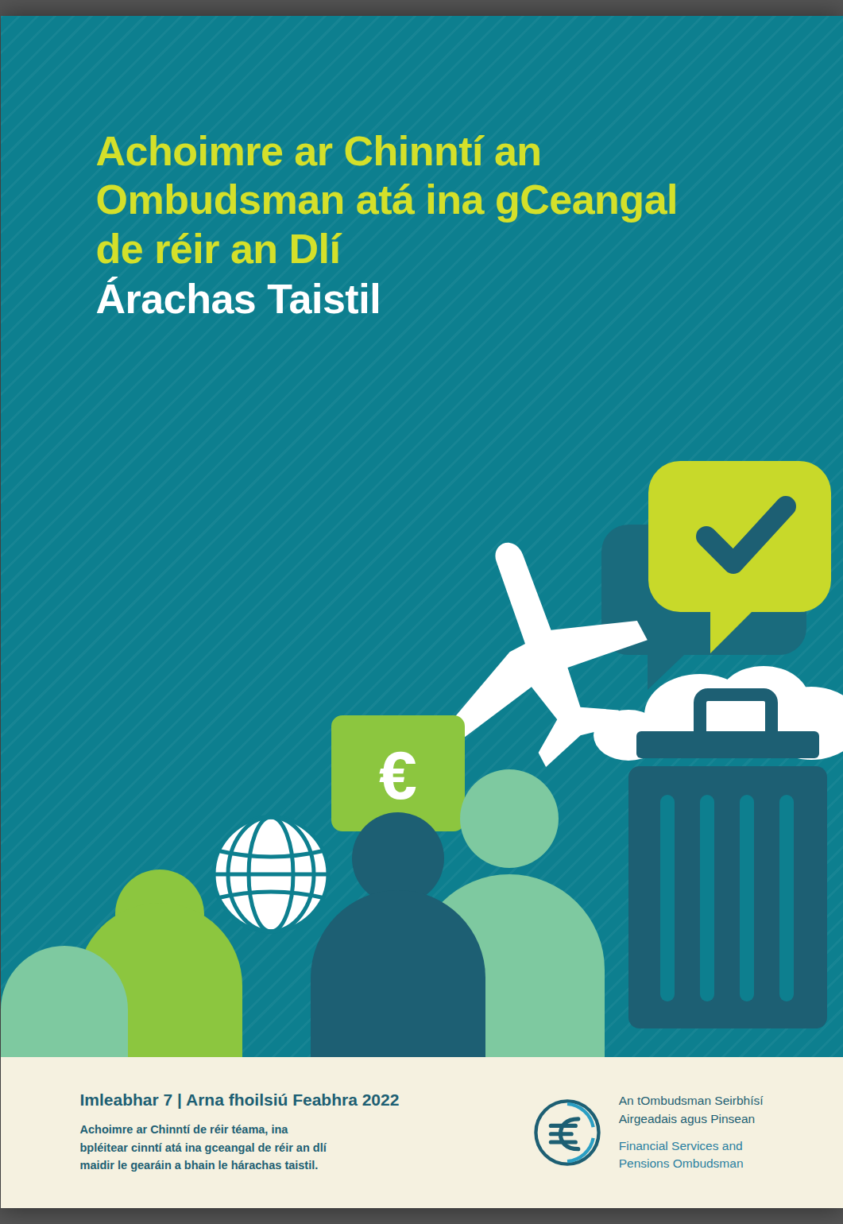€
Achoimre ar Chinntí an Ombudsman atá ina gCeangal de réir an Dlí
Árachas Taistil
Imleabhar 7 | Arna fhoilsiú Feabhra 2022
Achoimre ar Chinntí de réir téama, ina
bpléitear cinntí atá ina gceangal de réir an dlí
maidir le gearáin a bhain le hárachas taistil.
An tOmbudsman Seirbhísí
Airgeadais agus Pinsean
Financial Services and
Pensions Ombudsman